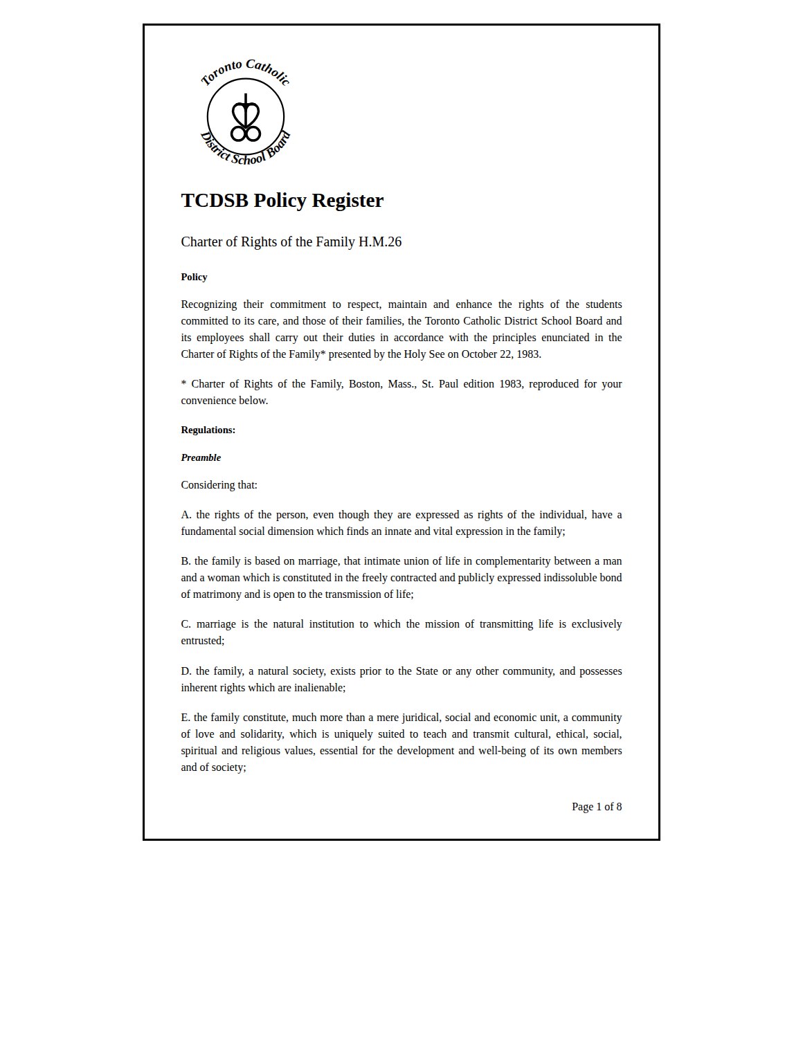TCDSB Policy Register
Charter of Rights of the Family H.M.26
Policy
Recognizing their commitment to respect, maintain and enhance the rights of the students committed to its care, and those of their families, the Toronto Catholic District School Board and its employees shall carry out their duties in accordance with the principles enunciated in the Charter of Rights of the Family* presented by the Holy See on October 22, 1983.
* Charter of Rights of the Family, Boston, Mass., St. Paul edition 1983, reproduced for your convenience below.
Regulations:
Preamble
Considering that:
A. the rights of the person, even though they are expressed as rights of the individual, have a fundamental social dimension which finds an innate and vital expression in the family;
B. the family is based on marriage, that intimate union of life in complementarity between a man and a woman which is constituted in the freely contracted and publicly expressed indissoluble bond of matrimony and is open to the transmission of life;
C. marriage is the natural institution to which the mission of transmitting life is exclusively entrusted;
D. the family, a natural society, exists prior to the State or any other community, and possesses inherent rights which are inalienable;
E. the family constitute, much more than a mere juridical, social and economic unit, a community of love and solidarity, which is uniquely suited to teach and transmit cultural, ethical, social, spiritual and religious values, essential for the development and well-being of its own members and of society;
Page 1 of 8